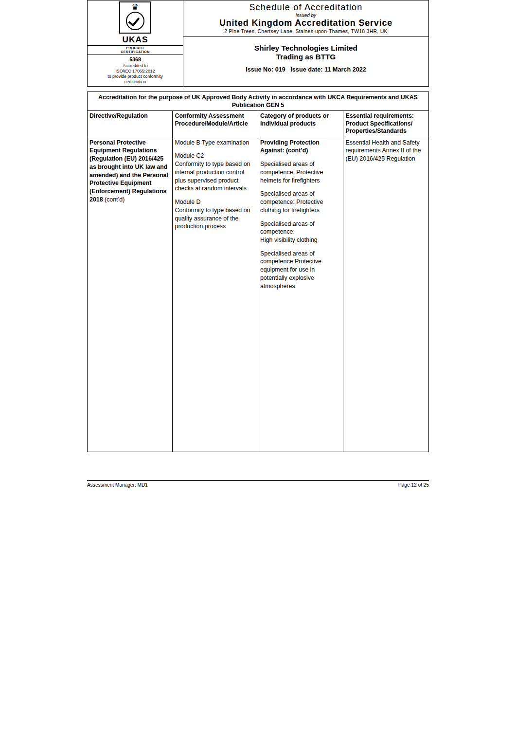| ♛ UKAS PRODUCT CERTIFICATION 5368 Accredited to ISO/IEC 17065:2012 to provide product conformity certification | Schedule of Accreditation issued by United Kingdom Accreditation Service 2 Pine Trees, Chertsey Lane, Staines-upon-Thames, TW18 3HR, UK Shirley Technologies Limited Trading as BTTG Issue No: 019 Issue date: 11 March 2022 |
| Accreditation for the purpose of UK Approved Body Activity in accordance with UKCA Requirements and UKAS Publication GEN 5 |
| Directive/Regulation | Conformity Assessment Procedure/Module/Article | Category of products or individual products | Essential requirements: Product Specifications/ Properties/Standards |
| Personal Protective Equipment Regulations (Regulation (EU) 2016/425 as brought into UK law and amended) and the Personal Protective Equipment (Enforcement) Regulations 2018 (cont’d) | Module B Type examination Module C2 Conformity to type based on internal production control plus supervised product checks at random intervals Module D Conformity to type based on quality assurance of the production process | Providing Protection Against: (cont’d) Specialised areas of competence: Protective helmets for firefighters Specialised areas of competence: Protective clothing for firefighters Specialised areas of competence: High visibility clothing Specialised areas of competence:Protective equipment for use in potentially explosive atmospheres | Essential Health and Safety requirements Annex II of the (EU) 2016/425 Regulation |
Assessment Manager: MD1
Page 12 of 25